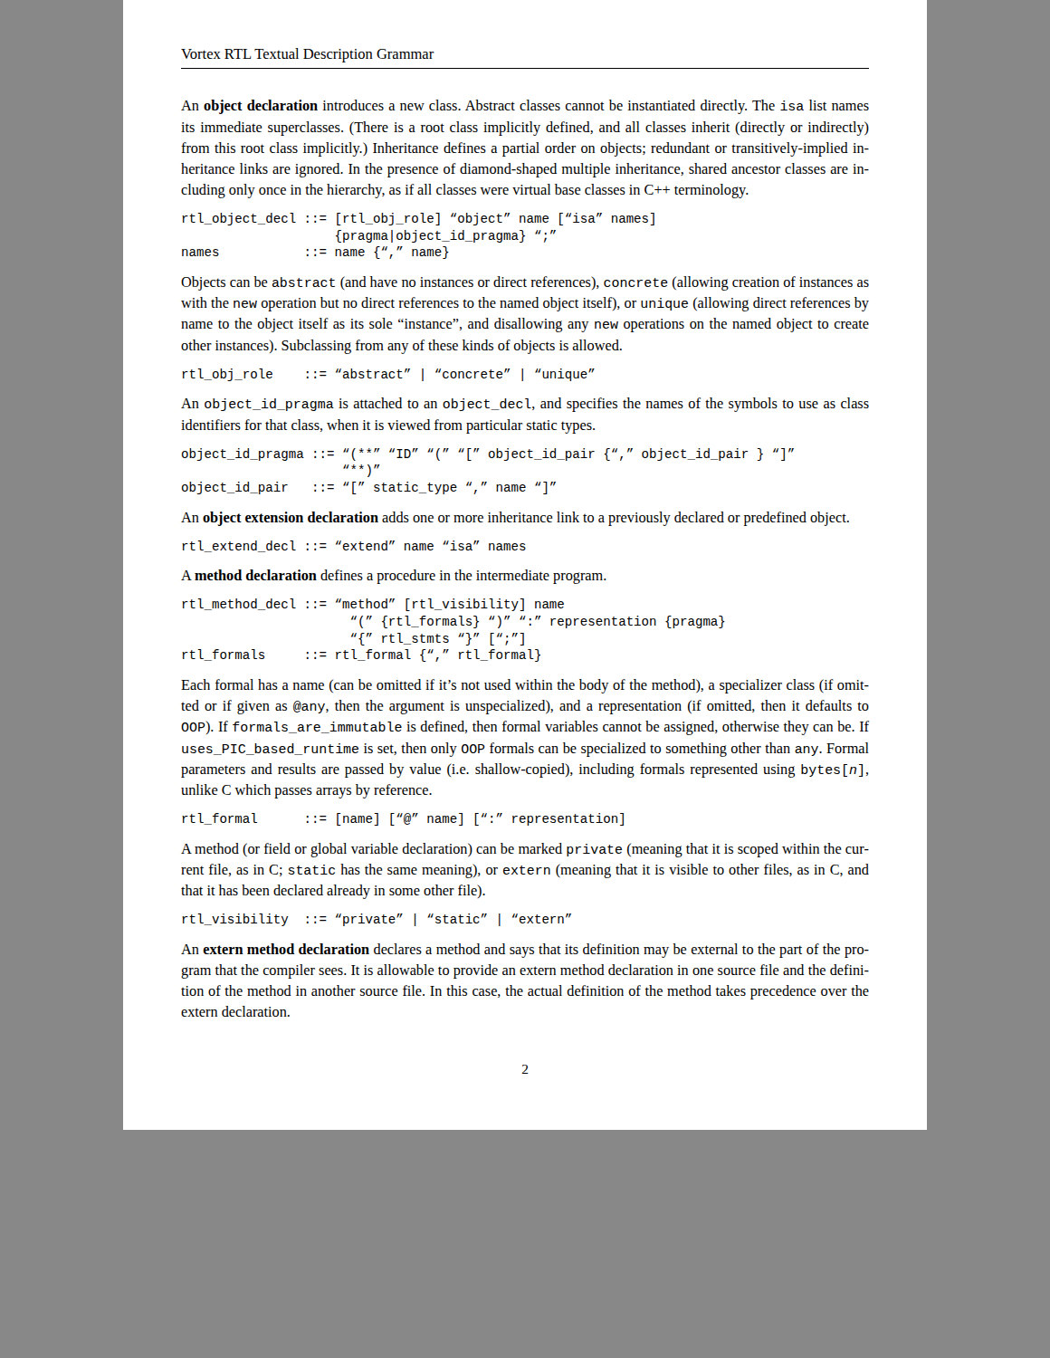Vortex RTL Textual Description Grammar
An object declaration introduces a new class. Abstract classes cannot be instantiated directly. The isa list names its immediate superclasses. (There is a root class implicitly defined, and all classes inherit (directly or indirectly) from this root class implicitly.) Inheritance defines a partial order on objects; redundant or transitively-implied inheritance links are ignored. In the presence of diamond-shaped multiple inheritance, shared ancestor classes are including only once in the hierarchy, as if all classes were virtual base classes in C++ terminology.
rtl_object_decl ::= [rtl_obj_role] “object” name [“isa” names]
                    {pragma|object_id_pragma} “;”
names           ::= name {“,” name}
Objects can be abstract (and have no instances or direct references), concrete (allowing creation of instances as with the new operation but no direct references to the named object itself), or unique (allowing direct references by name to the object itself as its sole “instance”, and disallowing any new operations on the named object to create other instances). Subclassing from any of these kinds of objects is allowed.
rtl_obj_role    ::= “abstract” | “concrete” | “unique”
An object_id_pragma is attached to an object_decl, and specifies the names of the symbols to use as class identifiers for that class, when it is viewed from particular static types.
object_id_pragma ::= “(**” “ID” “(” “[” object_id_pair {“,” object_id_pair } “]”
                     “**)”
object_id_pair   ::= “[” static_type “,” name “]”
An object extension declaration adds one or more inheritance link to a previously declared or predefined object.
rtl_extend_decl ::= “extend” name “isa” names
A method declaration defines a procedure in the intermediate program.
rtl_method_decl ::= “method” [rtl_visibility] name
                      “(” {rtl_formals} “)” “:” representation {pragma}
                      “{” rtl_stmts “}” [“;”]
rtl_formals     ::= rtl_formal {“,” rtl_formal}
Each formal has a name (can be omitted if it’s not used within the body of the method), a specializer class (if omitted or if given as @any, then the argument is unspecialized), and a representation (if omitted, then it defaults to OOP). If formals_are_immutable is defined, then formal variables cannot be assigned, otherwise they can be. If uses_PIC_based_runtime is set, then only OOP formals can be specialized to something other than any. Formal parameters and results are passed by value (i.e. shallow-copied), including formals represented using bytes[n], unlike C which passes arrays by reference.
rtl_formal      ::= [name] [“@” name] [“:” representation]
A method (or field or global variable declaration) can be marked private (meaning that it is scoped within the current file, as in C; static has the same meaning), or extern (meaning that it is visible to other files, as in C, and that it has been declared already in some other file).
rtl_visibility  ::= “private” | “static” | “extern”
An extern method declaration declares a method and says that its definition may be external to the part of the program that the compiler sees. It is allowable to provide an extern method declaration in one source file and the definition of the method in another source file. In this case, the actual definition of the method takes precedence over the extern declaration.
2